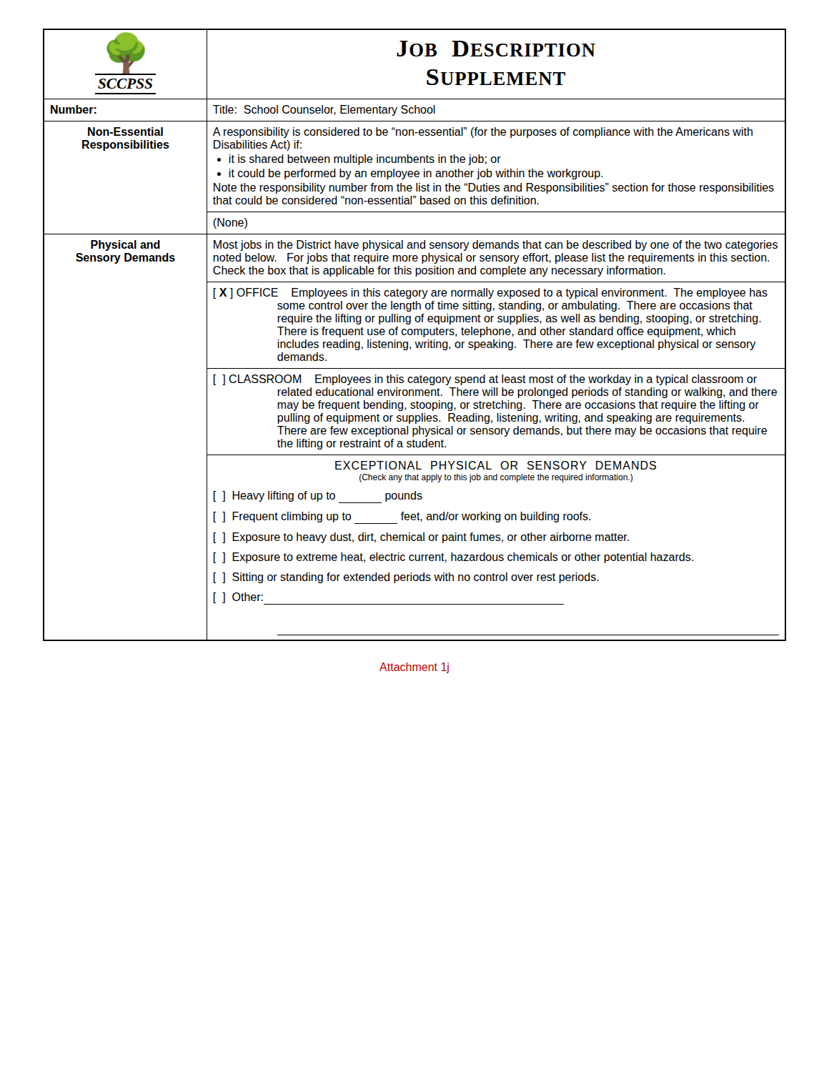| 🌳 SCCPSS | J OB D ESCRIPTION S UPPLEMENT |
| Number: | Title: School Counselor, Elementary School |
| Non-Essential Responsibilities | A responsibility is considered to be “non-essential” (for the purposes of compliance with the Americans with Disabilities Act) if: it is shared between multiple incumbents in the job; or it could be performed by an employee in another job within the workgroup. Note the responsibility number from the list in the “Duties and Responsibilities” section for those responsibilities that could be considered “non-essential” based on this definition. |
| (None) |
| Physical and Sensory Demands | Most jobs in the District have physical and sensory demands that can be described by one of the two categories noted below. For jobs that require more physical or sensory effort, please list the requirements in this section. Check the box that is applicable for this position and complete any necessary information. |
| [ X ] OFFICE Employees in this category are normally exposed to a typical environment. The employee has some control over the length of time sitting, standing, or ambulating. There are occasions that require the lifting or pulling of equipment or supplies, as well as bending, stooping, or stretching. There is frequent use of computers, telephone, and other standard office equipment, which includes reading, listening, writing, or speaking. There are few exceptional physical or sensory demands. |
| [ ] CLASSROOM Employees in this category spend at least most of the workday in a typical classroom or related educational environment. There will be prolonged periods of standing or walking, and there may be frequent bending, stooping, or stretching. There are occasions that require the lifting or pulling of equipment or supplies. Reading, listening, writing, and speaking are requirements. There are few exceptional physical or sensory demands, but there may be occasions that require the lifting or restraint of a student. |
| EXCEPTIONAL PHYSICAL OR SENSORY DEMANDS (Check any that apply to this job and complete the required information.) [ ] Heavy lifting of up to pounds [ ] Frequent climbing up to feet, and/or working on building roofs. [ ] Exposure to heavy dust, dirt, chemical or paint fumes, or other airborne matter. [ ] Exposure to extreme heat, electric current, hazardous chemicals or other potential hazards. [ ] Sitting or standing for extended periods with no control over rest periods. [ ] Other: |
Attachment 1j